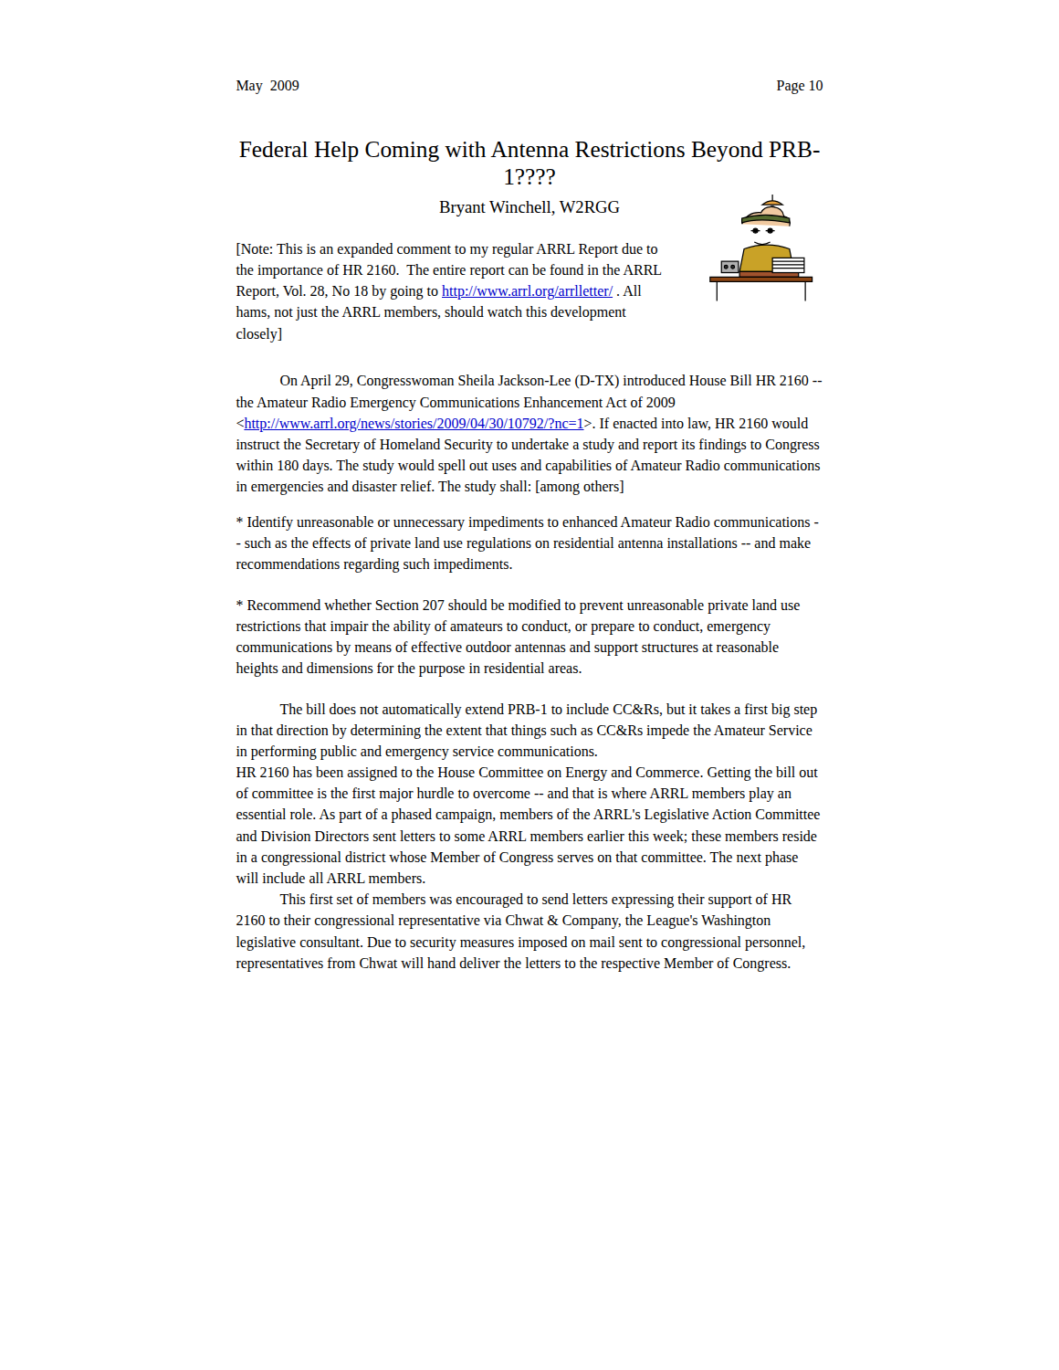May 2009 Page 10
Federal Help Coming with Antenna Restrictions Beyond PRB-1????
Bryant Winchell, W2RGG
[Note: This is an expanded comment to my regular ARRL Report due to the importance of HR 2160. The entire report can be found in the ARRL Report, Vol. 28, No 18 by going to http://www.arrl.org/arrlletter/ . All hams, not just the ARRL members, should watch this development closely]
On April 29, Congresswoman Sheila Jackson-Lee (D-TX) introduced House Bill HR 2160 -- the Amateur Radio Emergency Communications Enhancement Act of 2009 <http://www.arrl.org/news/stories/2009/04/30/10792/?nc=1>. If enacted into law, HR 2160 would instruct the Secretary of Homeland Security to undertake a study and report its findings to Congress within 180 days. The study would spell out uses and capabilities of Amateur Radio communications in emergencies and disaster relief. The study shall: [among others]
* Identify unreasonable or unnecessary impediments to enhanced Amateur Radio communications -- such as the effects of private land use regulations on residential antenna installations -- and make recommendations regarding such impediments.
* Recommend whether Section 207 should be modified to prevent unreasonable private land use restrictions that impair the ability of amateurs to conduct, or prepare to conduct, emergency communications by means of effective outdoor antennas and support structures at reasonable heights and dimensions for the purpose in residential areas.
The bill does not automatically extend PRB-1 to include CC&Rs, but it takes a first big step in that direction by determining the extent that things such as CC&Rs impede the Amateur Service in performing public and emergency service communications.
HR 2160 has been assigned to the House Committee on Energy and Commerce. Getting the bill out of committee is the first major hurdle to overcome -- and that is where ARRL members play an essential role. As part of a phased campaign, members of the ARRL's Legislative Action Committee and Division Directors sent letters to some ARRL members earlier this week; these members reside in a congressional district whose Member of Congress serves on that committee. The next phase will include all ARRL members.
This first set of members was encouraged to send letters expressing their support of HR 2160 to their congressional representative via Chwat & Company, the League's Washington legislative consultant. Due to security measures imposed on mail sent to congressional personnel, representatives from Chwat will hand deliver the letters to the respective Member of Congress.